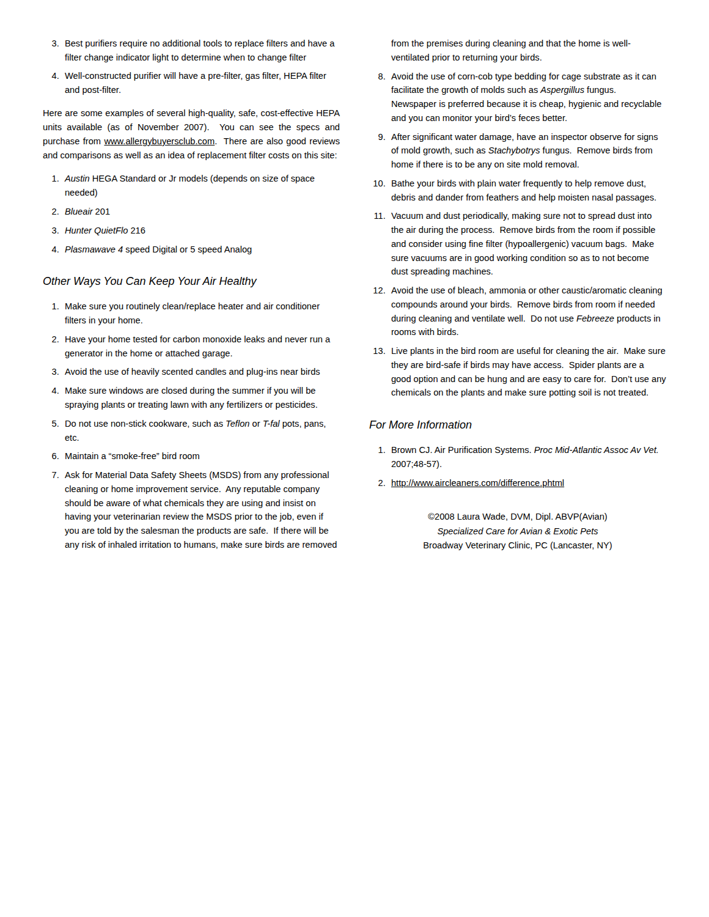Best purifiers require no additional tools to replace filters and have a filter change indicator light to determine when to change filter
Well-constructed purifier will have a pre-filter, gas filter, HEPA filter and post-filter.
Here are some examples of several high-quality, safe, cost-effective HEPA units available (as of November 2007). You can see the specs and purchase from www.allergybuyersclub.com. There are also good reviews and comparisons as well as an idea of replacement filter costs on this site:
Austin HEGA Standard or Jr models (depends on size of space needed)
Blueair 201
Hunter QuietFlo 216
Plasmawave 4 speed Digital or 5 speed Analog
Other Ways You Can Keep Your Air Healthy
Make sure you routinely clean/replace heater and air conditioner filters in your home.
Have your home tested for carbon monoxide leaks and never run a generator in the home or attached garage.
Avoid the use of heavily scented candles and plug-ins near birds
Make sure windows are closed during the summer if you will be spraying plants or treating lawn with any fertilizers or pesticides.
Do not use non-stick cookware, such as Teflon or T-fal pots, pans, etc.
Maintain a “smoke-free” bird room
Ask for Material Data Safety Sheets (MSDS) from any professional cleaning or home improvement service. Any reputable company should be aware of what chemicals they are using and insist on having your veterinarian review the MSDS prior to the job, even if you are told by the salesman the products are safe. If there will be any risk of inhaled irritation to humans, make sure birds are removed from the premises during cleaning and that the home is well-ventilated prior to returning your birds.
Avoid the use of corn-cob type bedding for cage substrate as it can facilitate the growth of molds such as Aspergillus fungus. Newspaper is preferred because it is cheap, hygienic and recyclable and you can monitor your bird’s feces better.
After significant water damage, have an inspector observe for signs of mold growth, such as Stachybotrys fungus. Remove birds from home if there is to be any on site mold removal.
Bathe your birds with plain water frequently to help remove dust, debris and dander from feathers and help moisten nasal passages.
Vacuum and dust periodically, making sure not to spread dust into the air during the process. Remove birds from the room if possible and consider using fine filter (hypoallergenic) vacuum bags. Make sure vacuums are in good working condition so as to not become dust spreading machines.
Avoid the use of bleach, ammonia or other caustic/aromatic cleaning compounds around your birds. Remove birds from room if needed during cleaning and ventilate well. Do not use Febreeze products in rooms with birds.
Live plants in the bird room are useful for cleaning the air. Make sure they are bird-safe if birds may have access. Spider plants are a good option and can be hung and are easy to care for. Don’t use any chemicals on the plants and make sure potting soil is not treated.
For More Information
Brown CJ. Air Purification Systems. Proc Mid-Atlantic Assoc Av Vet. 2007;48-57).
http://www.aircleaners.com/difference.phtml
©2008 Laura Wade, DVM, Dipl. ABVP(Avian)
Specialized Care for Avian & Exotic Pets
Broadway Veterinary Clinic, PC (Lancaster, NY)